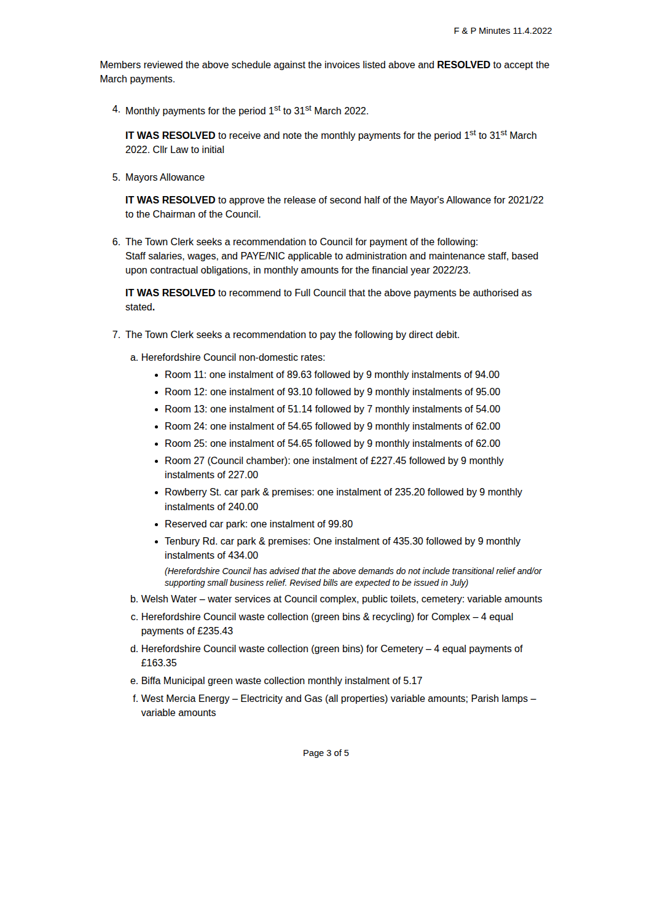F & P Minutes 11.4.2022
Members reviewed the above schedule against the invoices listed above and RESOLVED to accept the March payments.
4.
Monthly payments for the period 1st to 31st March 2022.
IT WAS RESOLVED to receive and note the monthly payments for the period 1st to 31st March 2022. Cllr Law to initial
5.
Mayors Allowance
IT WAS RESOLVED to approve the release of second half of the Mayor's Allowance for 2021/22 to the Chairman of the Council.
6.
The Town Clerk seeks a recommendation to Council for payment of the following:
Staff salaries, wages, and PAYE/NIC applicable to administration and maintenance staff, based upon contractual obligations, in monthly amounts for the financial year 2022/23.
IT WAS RESOLVED to recommend to Full Council that the above payments be authorised as stated.
7.
The Town Clerk seeks a recommendation to pay the following by direct debit.
Herefordshire Council non-domestic rates:
Room 11: one instalment of 89.63 followed by 9 monthly instalments of 94.00
Room 12: one instalment of 93.10 followed by 9 monthly instalments of 95.00
Room 13: one instalment of 51.14 followed by 7 monthly instalments of 54.00
Room 24: one instalment of 54.65 followed by 9 monthly instalments of 62.00
Room 25: one instalment of 54.65 followed by 9 monthly instalments of 62.00
Room 27 (Council chamber): one instalment of £227.45 followed by 9 monthly instalments of 227.00
Rowberry St. car park & premises: one instalment of 235.20 followed by 9 monthly instalments of 240.00
Reserved car park: one instalment of 99.80
Tenbury Rd. car park & premises: One instalment of 435.30 followed by 9 monthly instalments of 434.00 (Herefordshire Council has advised that the above demands do not include transitional relief and/or supporting small business relief. Revised bills are expected to be issued in July)
Welsh Water – water services at Council complex, public toilets, cemetery: variable amounts
Herefordshire Council waste collection (green bins & recycling) for Complex – 4 equal payments of £235.43
Herefordshire Council waste collection (green bins) for Cemetery – 4 equal payments of £163.35
Biffa Municipal green waste collection monthly instalment of 5.17
West Mercia Energy – Electricity and Gas (all properties) variable amounts; Parish lamps – variable amounts
Page 3 of 5